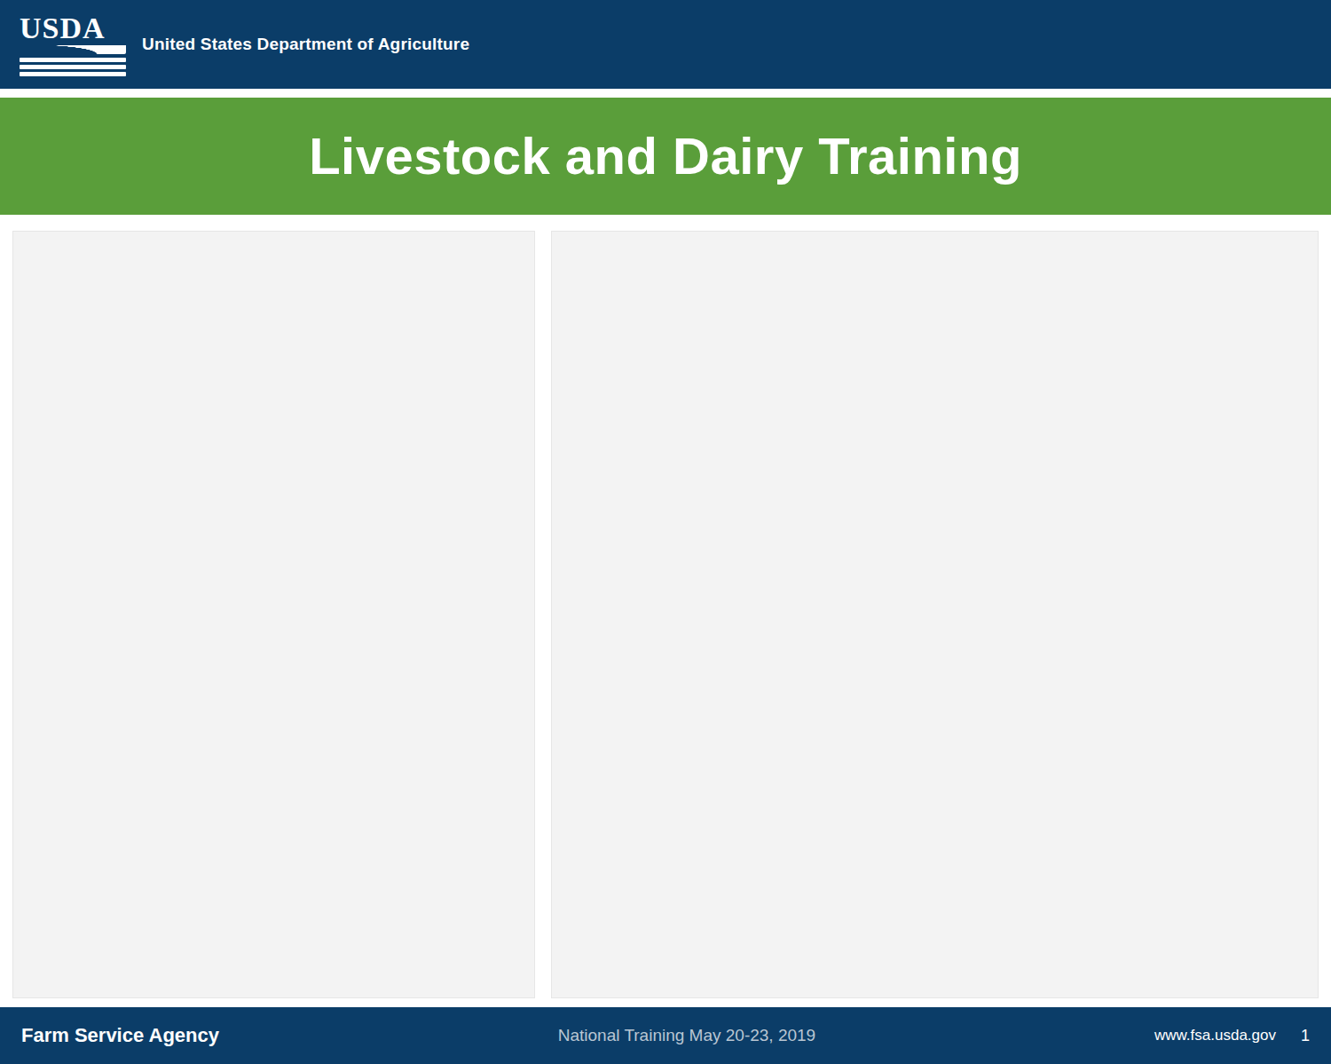USDA
United States Department of Agriculture
Livestock and Dairy Training
Farm Service Agency
National Training May 20-23, 2019
www.fsa.usda.gov 1